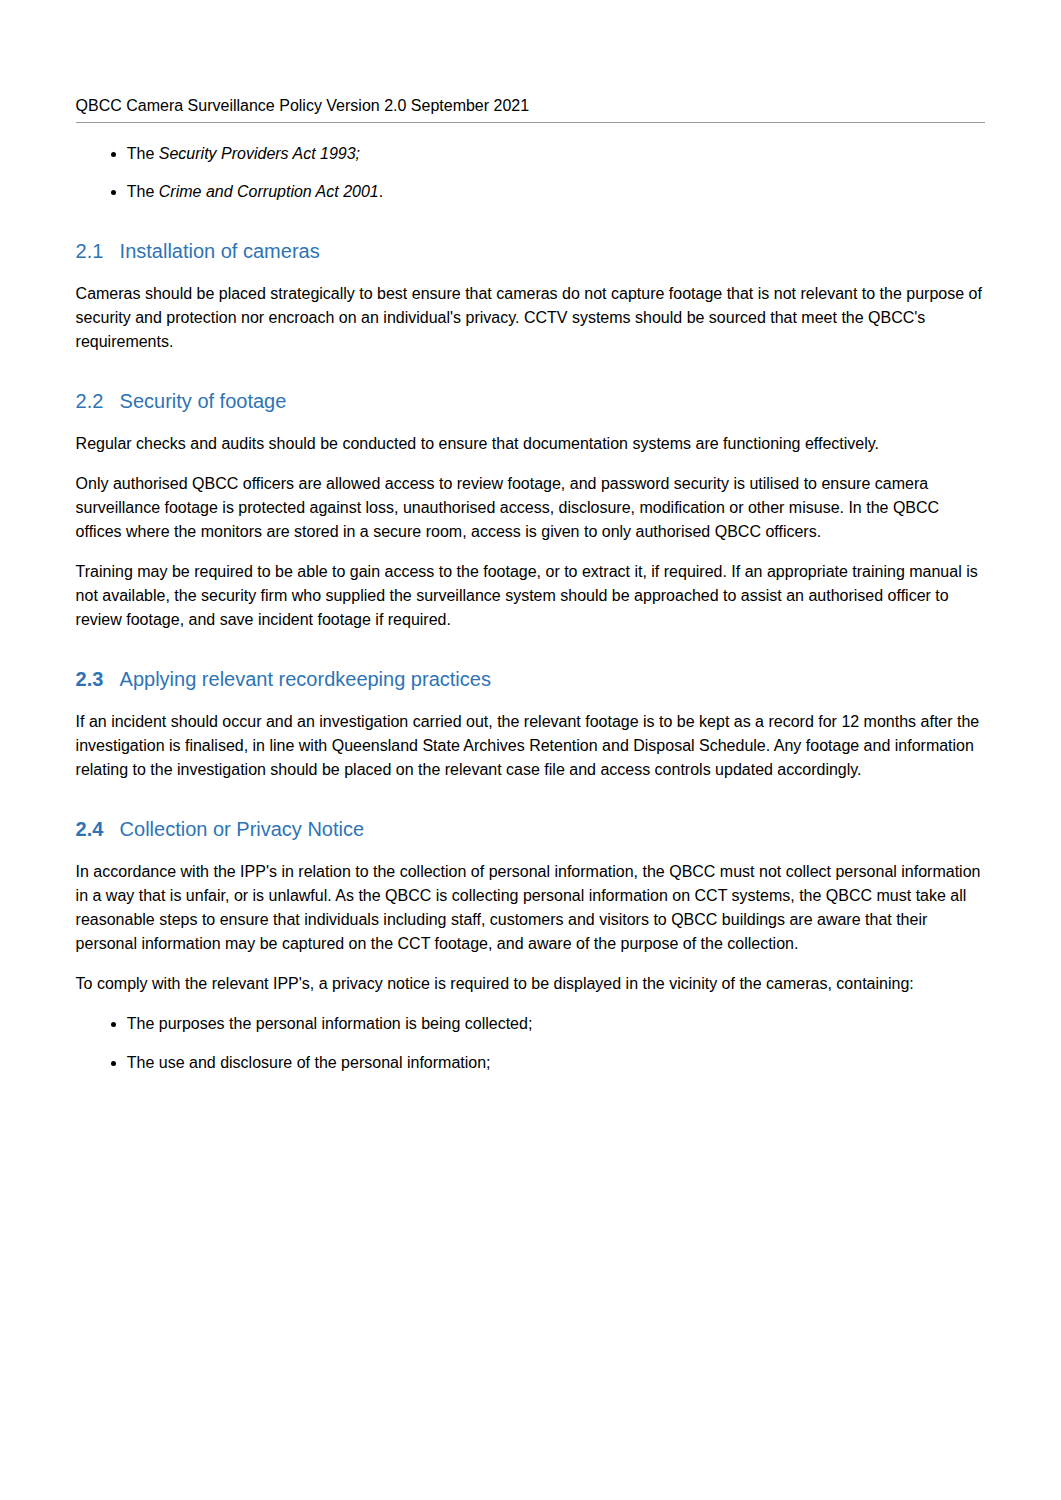QBCC Camera Surveillance Policy Version 2.0 September 2021
The Security Providers Act 1993;
The Crime and Corruption Act 2001.
2.1 Installation of cameras
Cameras should be placed strategically to best ensure that cameras do not capture footage that is not relevant to the purpose of security and protection nor encroach on an individual's privacy. CCTV systems should be sourced that meet the QBCC's requirements.
2.2 Security of footage
Regular checks and audits should be conducted to ensure that documentation systems are functioning effectively.
Only authorised QBCC officers are allowed access to review footage, and password security is utilised to ensure camera surveillance footage is protected against loss, unauthorised access, disclosure, modification or other misuse. In the QBCC offices where the monitors are stored in a secure room, access is given to only authorised QBCC officers.
Training may be required to be able to gain access to the footage, or to extract it, if required. If an appropriate training manual is not available, the security firm who supplied the surveillance system should be approached to assist an authorised officer to review footage, and save incident footage if required.
2.3 Applying relevant recordkeeping practices
If an incident should occur and an investigation carried out, the relevant footage is to be kept as a record for 12 months after the investigation is finalised, in line with Queensland State Archives Retention and Disposal Schedule. Any footage and information relating to the investigation should be placed on the relevant case file and access controls updated accordingly.
2.4 Collection or Privacy Notice
In accordance with the IPP's in relation to the collection of personal information, the QBCC must not collect personal information in a way that is unfair, or is unlawful. As the QBCC is collecting personal information on CCT systems, the QBCC must take all reasonable steps to ensure that individuals including staff, customers and visitors to QBCC buildings are aware that their personal information may be captured on the CCT footage, and aware of the purpose of the collection.
To comply with the relevant IPP's, a privacy notice is required to be displayed in the vicinity of the cameras, containing:
The purposes the personal information is being collected;
The use and disclosure of the personal information;